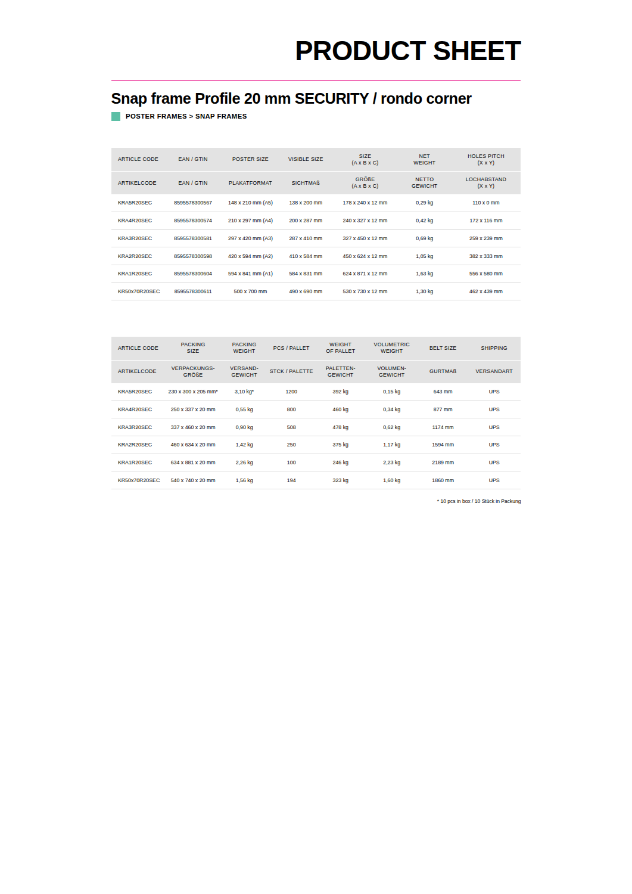PRODUCT SHEET
Snap frame Profile 20 mm SECURITY / rondo corner
POSTER FRAMES > SNAP FRAMES
| ARTICLE CODE | EAN / GTIN | POSTER SIZE | VISIBLE SIZE | SIZE (A x B x C) | NET WEIGHT | HOLES PITCH (X x Y) |
| --- | --- | --- | --- | --- | --- | --- |
| ARTIKELCODE | EAN / GTIN | PLAKATFORMAT | SICHTMAß | GRÖßE (A x B x C) | NETTO GEWICHT | LOCHABSTAND (X x Y) |
| KRA5R20SEC | 8595578300567 | 148 x 210 mm (A5) | 138 x 200 mm | 178 x 240 x 12 mm | 0,29 kg | 110 x 0 mm |
| KRA4R20SEC | 8595578300574 | 210 x 297 mm (A4) | 200 x 287 mm | 240 x 327 x 12 mm | 0,42 kg | 172 x 116 mm |
| KRA3R20SEC | 8595578300581 | 297 x 420 mm (A3) | 287 x 410 mm | 327 x 450 x 12 mm | 0,69 kg | 259 x 239 mm |
| KRA2R20SEC | 8595578300598 | 420 x 594 mm (A2) | 410 x 584 mm | 450 x 624 x 12 mm | 1,05 kg | 382 x 333 mm |
| KRA1R20SEC | 8595578300604 | 594 x 841 mm (A1) | 584 x 831 mm | 624 x 871 x 12 mm | 1,63 kg | 556 x 580 mm |
| KR50x70R20SEC | 8595578300611 | 500 x 700 mm | 490 x 690 mm | 530 x 730 x 12 mm | 1,30 kg | 462 x 439 mm |
| ARTICLE CODE | PACKING SIZE | PACKING WEIGHT | PCS / PALLET | WEIGHT OF PALLET | VOLUMETRIC WEIGHT | BELT SIZE | SHIPPING |
| --- | --- | --- | --- | --- | --- | --- | --- |
| ARTIKELCODE | VERPACKUNGS- GRÖßE | VERSAND- GEWICHT | STCK / PALETTE | PALETTEN- GEWICHT | VOLUMEN- GEWICHT | GURTMAß | VERSANDART |
| KRA5R20SEC | 230 x 300 x 205 mm* | 3,10 kg* | 1200 | 392 kg | 0,15 kg | 643 mm | UPS |
| KRA4R20SEC | 250 x 337 x 20 mm | 0,55 kg | 800 | 460 kg | 0,34 kg | 877 mm | UPS |
| KRA3R20SEC | 337 x 460 x 20 mm | 0,90 kg | 508 | 478 kg | 0,62 kg | 1174 mm | UPS |
| KRA2R20SEC | 460 x 634 x 20 mm | 1,42 kg | 250 | 375 kg | 1,17 kg | 1594 mm | UPS |
| KRA1R20SEC | 634 x 881 x 20 mm | 2,26 kg | 100 | 246 kg | 2,23 kg | 2189 mm | UPS |
| KR50x70R20SEC | 540 x 740 x 20 mm | 1,56 kg | 194 | 323 kg | 1,60 kg | 1860 mm | UPS |
* 10 pcs in box / 10 Stück in Packung